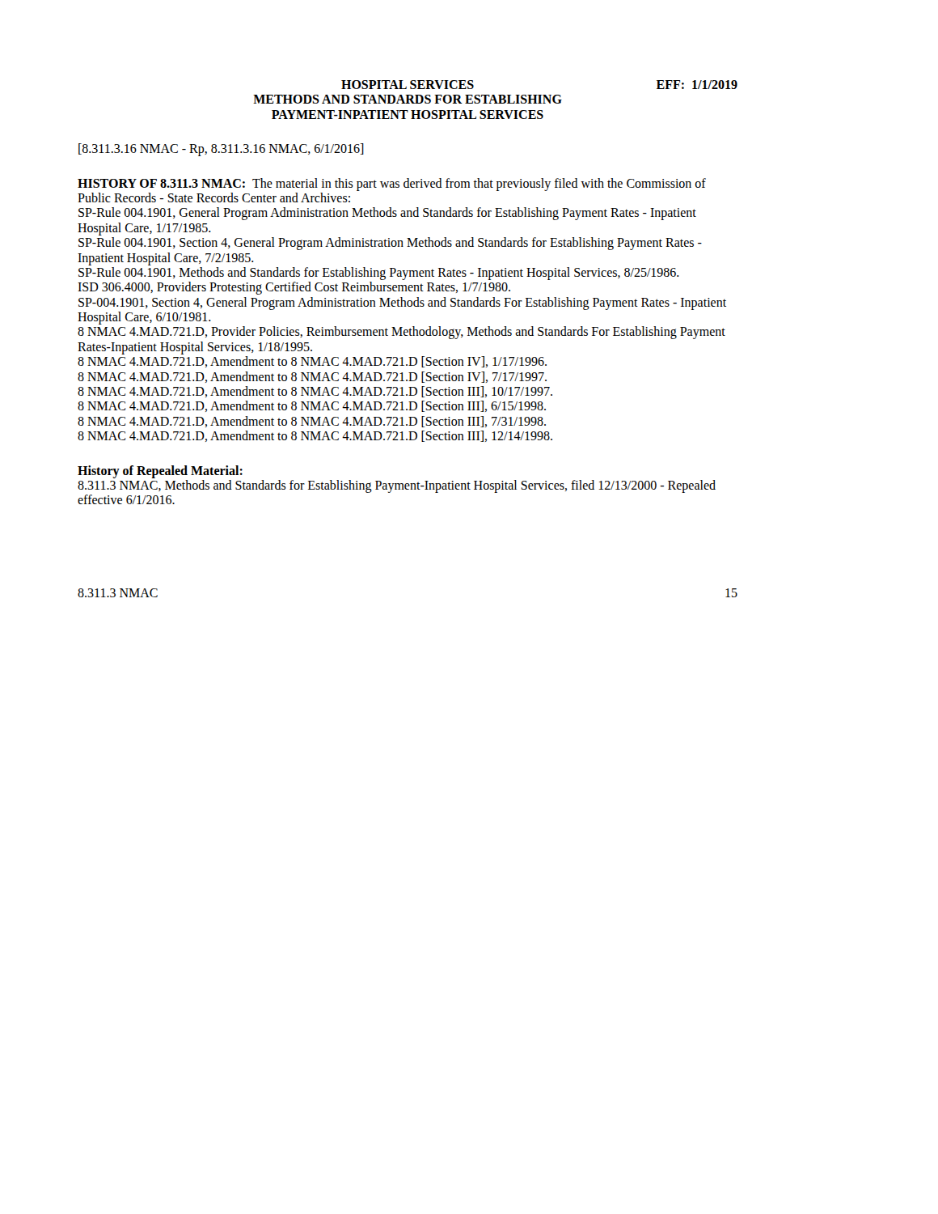EFF: 1/1/2019 HOSPITAL SERVICES METHODS AND STANDARDS FOR ESTABLISHING PAYMENT-INPATIENT HOSPITAL SERVICES
[8.311.3.16 NMAC - Rp, 8.311.3.16 NMAC, 6/1/2016]
HISTORY OF 8.311.3 NMAC: The material in this part was derived from that previously filed with the Commission of Public Records - State Records Center and Archives:
SP-Rule 004.1901, General Program Administration Methods and Standards for Establishing Payment Rates - Inpatient Hospital Care, 1/17/1985.
SP-Rule 004.1901, Section 4, General Program Administration Methods and Standards for Establishing Payment Rates - Inpatient Hospital Care, 7/2/1985.
SP-Rule 004.1901, Methods and Standards for Establishing Payment Rates - Inpatient Hospital Services, 8/25/1986.
ISD 306.4000, Providers Protesting Certified Cost Reimbursement Rates, 1/7/1980.
SP-004.1901, Section 4, General Program Administration Methods and Standards For Establishing Payment Rates - Inpatient Hospital Care, 6/10/1981.
8 NMAC 4.MAD.721.D, Provider Policies, Reimbursement Methodology, Methods and Standards For Establishing Payment Rates-Inpatient Hospital Services, 1/18/1995.
8 NMAC 4.MAD.721.D, Amendment to 8 NMAC 4.MAD.721.D [Section IV], 1/17/1996.
8 NMAC 4.MAD.721.D, Amendment to 8 NMAC 4.MAD.721.D [Section IV], 7/17/1997.
8 NMAC 4.MAD.721.D, Amendment to 8 NMAC 4.MAD.721.D [Section III], 10/17/1997.
8 NMAC 4.MAD.721.D, Amendment to 8 NMAC 4.MAD.721.D [Section III], 6/15/1998.
8 NMAC 4.MAD.721.D, Amendment to 8 NMAC 4.MAD.721.D [Section III], 7/31/1998.
8 NMAC 4.MAD.721.D, Amendment to 8 NMAC 4.MAD.721.D [Section III], 12/14/1998.
History of Repealed Material:
8.311.3 NMAC, Methods and Standards for Establishing Payment-Inpatient Hospital Services, filed 12/13/2000 - Repealed effective 6/1/2016.
8.311.3 NMAC 15